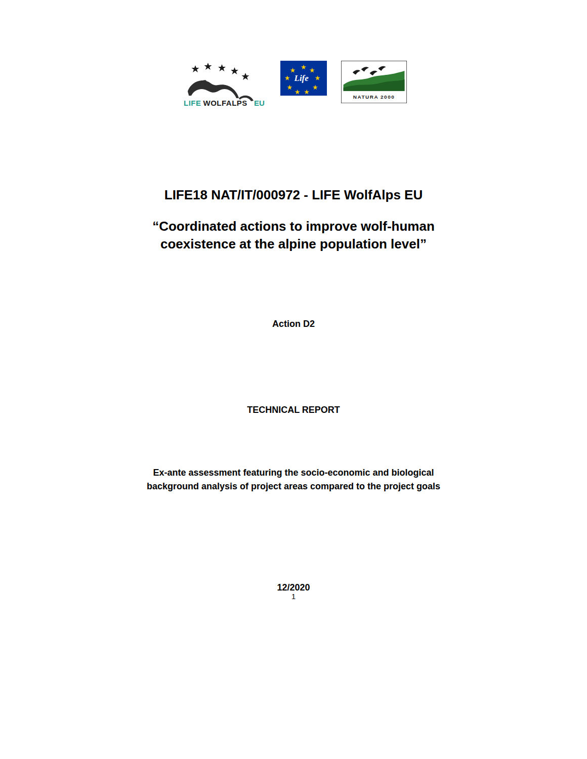LIFEWOLFALPS EU Life NATURA 2000
LIFE18 NAT/IT/000972 - LIFE WolfAlps EU
“Coordinated actions to improve wolf-human coexistence at the alpine population level”
Action D2
TECHNICAL REPORT
Ex-ante assessment featuring the socio-economic and biological background analysis of project areas compared to the project goals
12/2020
1